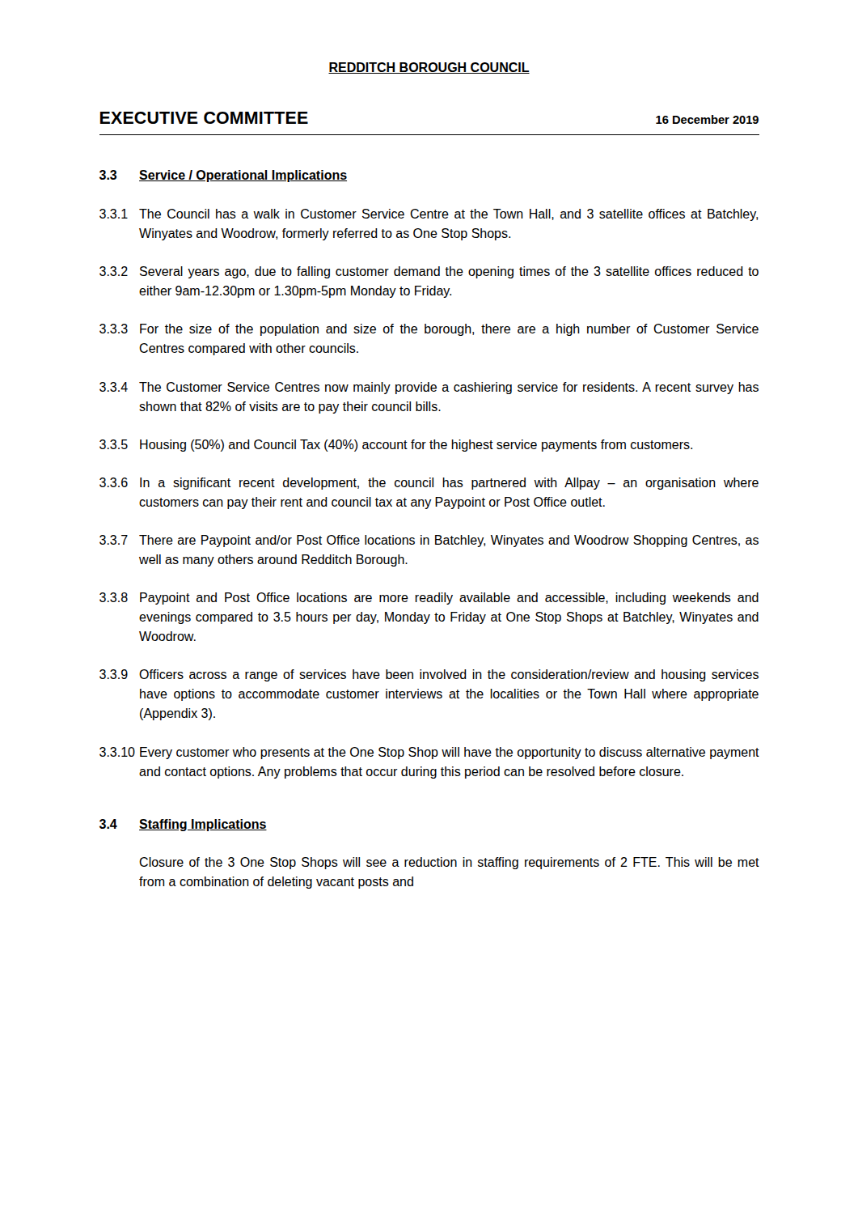REDDITCH BOROUGH COUNCIL
EXECUTIVE COMMITTEE
16 December 2019
3.3
Service / Operational Implications
3.3.1
The Council has a walk in Customer Service Centre at the Town Hall, and 3 satellite offices at Batchley, Winyates and Woodrow, formerly referred to as One Stop Shops.
3.3.2
Several years ago, due to falling customer demand the opening times of the 3 satellite offices reduced to either 9am-12.30pm or 1.30pm-5pm Monday to Friday.
3.3.3
For the size of the population and size of the borough, there are a high number of Customer Service Centres compared with other councils.
3.3.4
The Customer Service Centres now mainly provide a cashiering service for residents. A recent survey has shown that 82% of visits are to pay their council bills.
3.3.5
Housing (50%) and Council Tax (40%) account for the highest service payments from customers.
3.3.6
In a significant recent development, the council has partnered with Allpay – an organisation where customers can pay their rent and council tax at any Paypoint or Post Office outlet.
3.3.7
There are Paypoint and/or Post Office locations in Batchley, Winyates and Woodrow Shopping Centres, as well as many others around Redditch Borough.
3.3.8
Paypoint and Post Office locations are more readily available and accessible, including weekends and evenings compared to 3.5 hours per day, Monday to Friday at One Stop Shops at Batchley, Winyates and Woodrow.
3.3.9
Officers across a range of services have been involved in the consideration/review and housing services have options to accommodate customer interviews at the localities or the Town Hall where appropriate (Appendix 3).
3.3.10
Every customer who presents at the One Stop Shop will have the opportunity to discuss alternative payment and contact options. Any problems that occur during this period can be resolved before closure.
3.4
Staffing Implications
Closure of the 3 One Stop Shops will see a reduction in staffing requirements of 2 FTE. This will be met from a combination of deleting vacant posts and